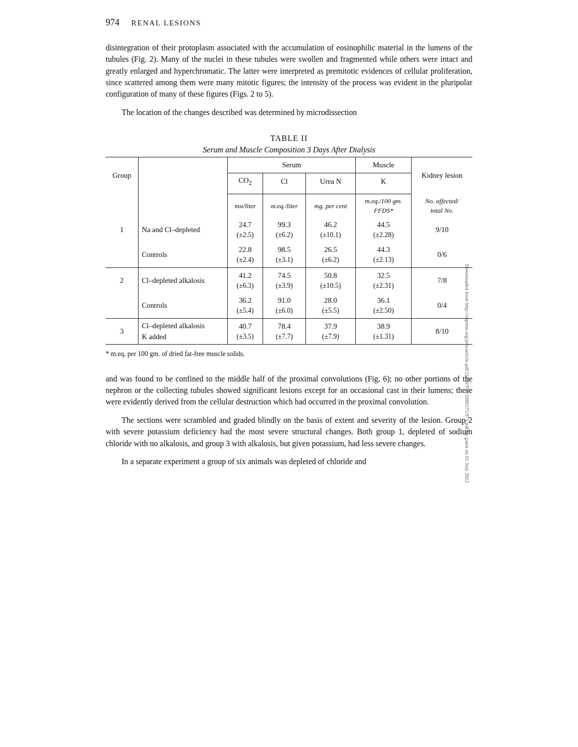Downloaded from http://rupress.org/jem/article-pdf/113/6/971/1080375/971.pdf by guest on 01 July 2022
974 RENAL LESIONS
disintegration of their protoplasm associated with the accumulation of eosinophilic material in the lumens of the tubules (Fig. 2). Many of the nuclei in these tubules were swollen and fragmented while others were intact and greatly enlarged and hyperchromatic. The latter were interpreted as premitotic evidences of cellular proliferation, since scattered among them were many mitotic figures; the intensity of the process was evident in the pluripolar configuration of many of these figures (Figs. 2 to 5).
The location of the changes described was determined by microdissection
TABLE II
Serum and Muscle Composition 3 Days After Dialysis
| Group | | Serum | Muscle | Kidney lesion |
| --- | --- | --- | --- | --- |
| CO 2 | Cl | Urea N | K |
| | | m m /liter | m.eq./liter | mg. per cent | m.eq./100 gm. FFDS* | No. affected/ total No. |
| 1 | Na and Cl–depleted | 24.7 (±2.5) | 99.3 (±6.2) | 46.2 (±10.1) | 44.5 (±2.28) | 9/10 |
| | Controls | 22.8 (±2.4) | 98.5 (±3.1) | 26.5 (±6.2) | 44.3 (±2.13) | 0/6 |
| 2 | Cl–depleted alkalosis | 41.2 (±6.3) | 74.5 (±3.9) | 50.8 (±10.5) | 32.5 (±2.31) | 7/8 |
| | Controls | 36.2 (±5.4) | 91.0 (±6.0) | 28.0 (±5.5) | 36.1 (±2.50) | 0/4 |
| 3 | Cl–depleted alkalosis K added | 40.7 (±3.5) | 78.4 (±7.7) | 37.9 (±7.9) | 38.9 (±1.31) | 8/10 |
* m.eq. per 100 gm. of dried fat-free muscle solids.
and was found to be confined to the middle half of the proximal convolutions (Fig. 6); no other portions of the nephron or the collecting tubules showed significant lesions except for an occasional cast in their lumens; these were evidently derived from the cellular destruction which had occurred in the proximal convolution.
The sections were scrambled and graded blindly on the basis of extent and severity of the lesion. Group 2 with severe potassium deficiency had the most severe structural changes. Both group 1, depleted of sodium chloride with no alkalosis, and group 3 with alkalosis, but given potassium, had less severe changes.
In a separate experiment a group of six animals was depleted of chloride and